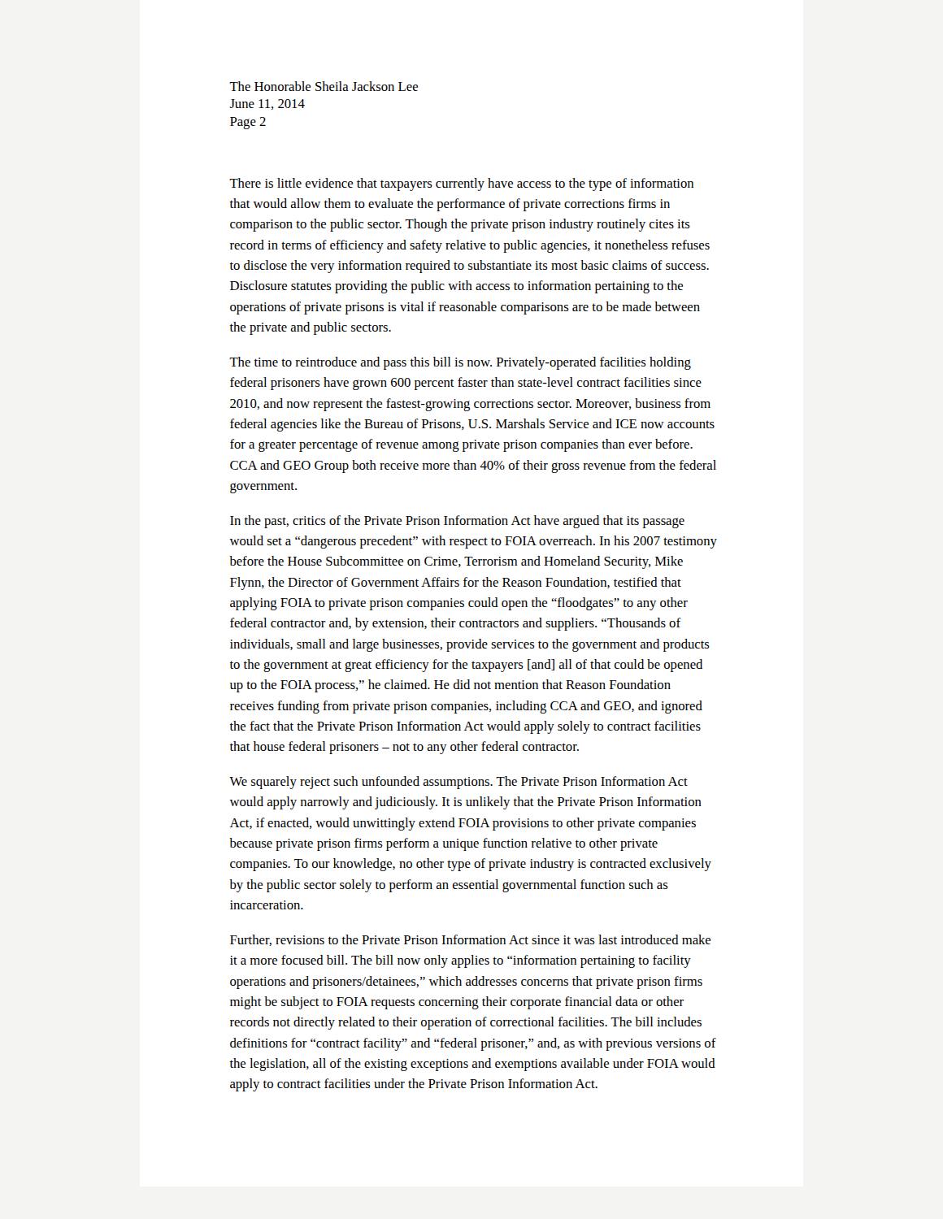The Honorable Sheila Jackson Lee
June 11, 2014
Page 2
There is little evidence that taxpayers currently have access to the type of information that would allow them to evaluate the performance of private corrections firms in comparison to the public sector. Though the private prison industry routinely cites its record in terms of efficiency and safety relative to public agencies, it nonetheless refuses to disclose the very information required to substantiate its most basic claims of success. Disclosure statutes providing the public with access to information pertaining to the operations of private prisons is vital if reasonable comparisons are to be made between the private and public sectors.
The time to reintroduce and pass this bill is now. Privately-operated facilities holding federal prisoners have grown 600 percent faster than state-level contract facilities since 2010, and now represent the fastest-growing corrections sector. Moreover, business from federal agencies like the Bureau of Prisons, U.S. Marshals Service and ICE now accounts for a greater percentage of revenue among private prison companies than ever before. CCA and GEO Group both receive more than 40% of their gross revenue from the federal government.
In the past, critics of the Private Prison Information Act have argued that its passage would set a “dangerous precedent” with respect to FOIA overreach. In his 2007 testimony before the House Subcommittee on Crime, Terrorism and Homeland Security, Mike Flynn, the Director of Government Affairs for the Reason Foundation, testified that applying FOIA to private prison companies could open the “floodgates” to any other federal contractor and, by extension, their contractors and suppliers. “Thousands of individuals, small and large businesses, provide services to the government and products to the government at great efficiency for the taxpayers [and] all of that could be opened up to the FOIA process,” he claimed. He did not mention that Reason Foundation receives funding from private prison companies, including CCA and GEO, and ignored the fact that the Private Prison Information Act would apply solely to contract facilities that house federal prisoners – not to any other federal contractor.
We squarely reject such unfounded assumptions. The Private Prison Information Act would apply narrowly and judiciously. It is unlikely that the Private Prison Information Act, if enacted, would unwittingly extend FOIA provisions to other private companies because private prison firms perform a unique function relative to other private companies. To our knowledge, no other type of private industry is contracted exclusively by the public sector solely to perform an essential governmental function such as incarceration.
Further, revisions to the Private Prison Information Act since it was last introduced make it a more focused bill. The bill now only applies to “information pertaining to facility operations and prisoners/detainees,” which addresses concerns that private prison firms might be subject to FOIA requests concerning their corporate financial data or other records not directly related to their operation of correctional facilities. The bill includes definitions for “contract facility” and “federal prisoner,” and, as with previous versions of the legislation, all of the existing exceptions and exemptions available under FOIA would apply to contract facilities under the Private Prison Information Act.